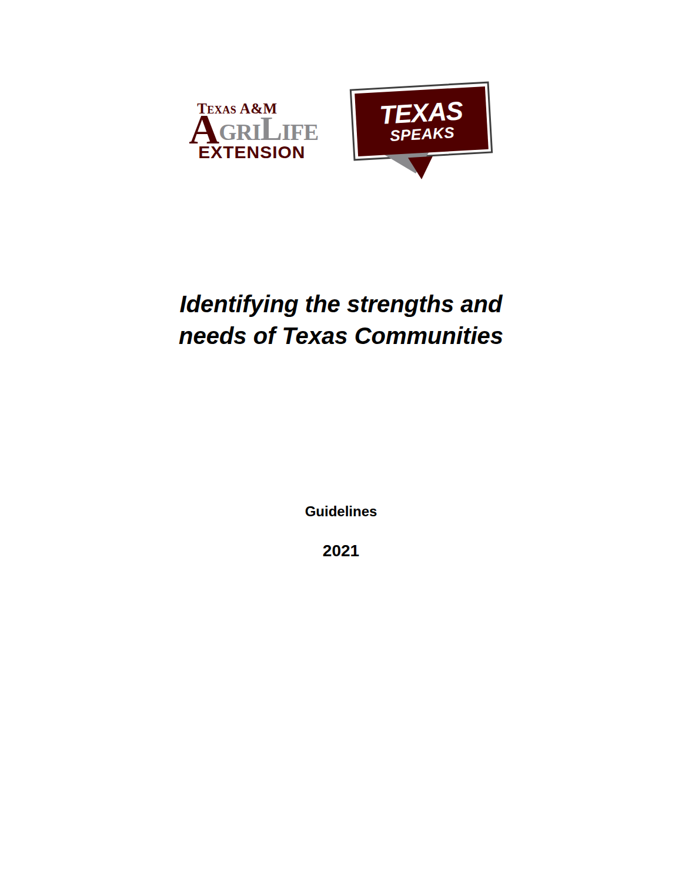Texas A&M
Agri Life
EXTENSION
TEXAS
SPEAKS
Identifying the strengths and needs of Texas Communities
Guidelines 2021